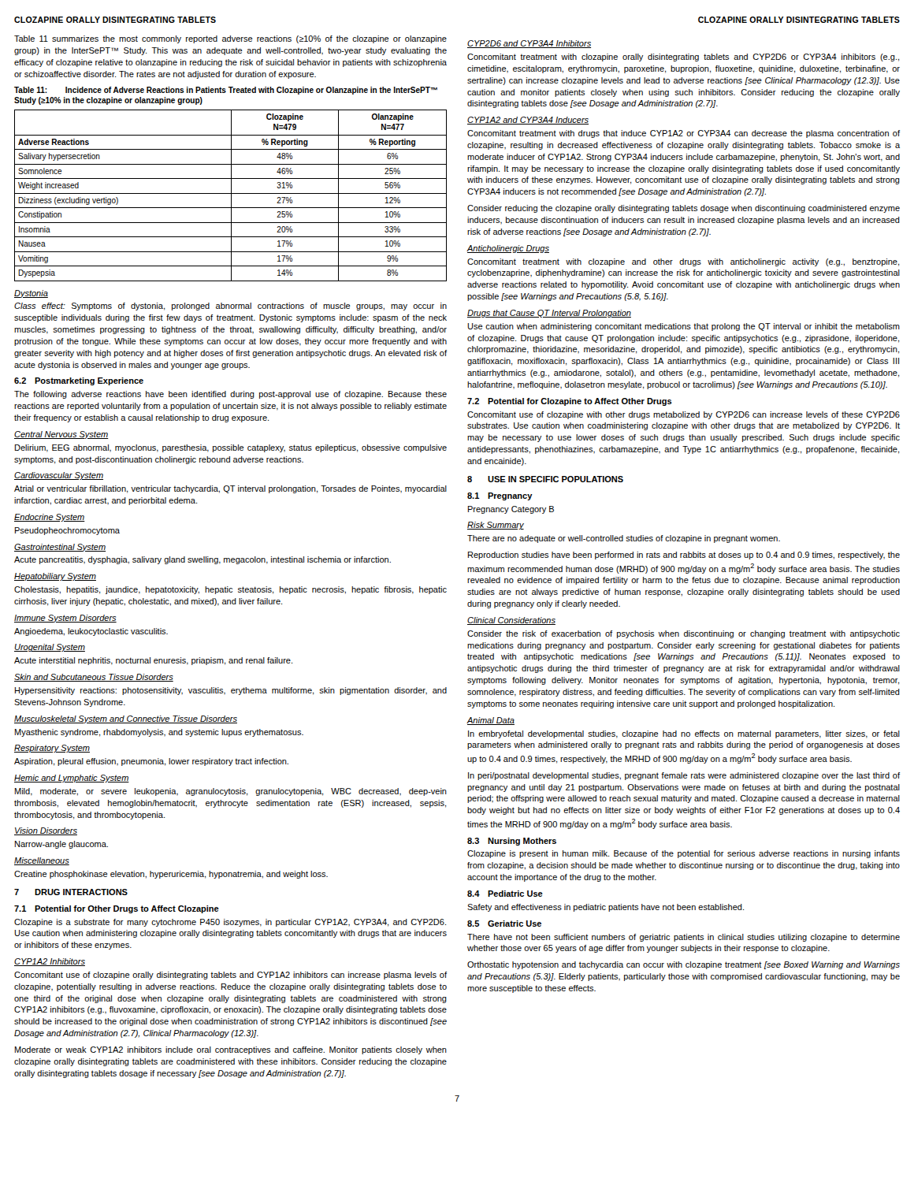CLOZAPINE ORALLY DISINTEGRATING TABLETS CLOZAPINE ORALLY DISINTEGRATING TABLETS
Table 11 summarizes the most commonly reported adverse reactions (≥10% of the clozapine or olanzapine group) in the InterSePT™ Study. This was an adequate and well-controlled, two-year study evaluating the efficacy of clozapine relative to olanzapine in reducing the risk of suicidal behavior in patients with schizophrenia or schizoaffective disorder. The rates are not adjusted for duration of exposure.
Table 11: Incidence of Adverse Reactions in Patients Treated with Clozapine or Olanzapine in the InterSePT™ Study (≥10% in the clozapine or olanzapine group)
| | Clozapine N=479 | Olanzapine N=477 |
| --- | --- | --- |
| Adverse Reactions | % Reporting | % Reporting |
| Salivary hypersecretion | 48% | 6% |
| Somnolence | 46% | 25% |
| Weight increased | 31% | 56% |
| Dizziness (excluding vertigo) | 27% | 12% |
| Constipation | 25% | 10% |
| Insomnia | 20% | 33% |
| Nausea | 17% | 10% |
| Vomiting | 17% | 9% |
| Dyspepsia | 14% | 8% |
Dystonia
Class effect: Symptoms of dystonia, prolonged abnormal contractions of muscle groups, may occur in susceptible individuals during the first few days of treatment. Dystonic symptoms include: spasm of the neck muscles, sometimes progressing to tightness of the throat, swallowing difficulty, difficulty breathing, and/or protrusion of the tongue. While these symptoms can occur at low doses, they occur more frequently and with greater severity with high potency and at higher doses of first generation antipsychotic drugs. An elevated risk of acute dystonia is observed in males and younger age groups.
6.2 Postmarketing Experience
The following adverse reactions have been identified during post-approval use of clozapine. Because these reactions are reported voluntarily from a population of uncertain size, it is not always possible to reliably estimate their frequency or establish a causal relationship to drug exposure.
Central Nervous System
Delirium, EEG abnormal, myoclonus, paresthesia, possible cataplexy, status epilepticus, obsessive compulsive symptoms, and post-discontinuation cholinergic rebound adverse reactions.
Cardiovascular System
Atrial or ventricular fibrillation, ventricular tachycardia, QT interval prolongation, Torsades de Pointes, myocardial infarction, cardiac arrest, and periorbital edema.
Endocrine System
Pseudopheochromocytoma
Gastrointestinal System
Acute pancreatitis, dysphagia, salivary gland swelling, megacolon, intestinal ischemia or infarction.
Hepatobiliary System
Cholestasis, hepatitis, jaundice, hepatotoxicity, hepatic steatosis, hepatic necrosis, hepatic fibrosis, hepatic cirrhosis, liver injury (hepatic, cholestatic, and mixed), and liver failure.
Immune System Disorders
Angioedema, leukocytoclastic vasculitis.
Urogenital System
Acute interstitial nephritis, nocturnal enuresis, priapism, and renal failure.
Skin and Subcutaneous Tissue Disorders
Hypersensitivity reactions: photosensitivity, vasculitis, erythema multiforme, skin pigmentation disorder, and Stevens-Johnson Syndrome.
Musculoskeletal System and Connective Tissue Disorders
Myasthenic syndrome, rhabdomyolysis, and systemic lupus erythematosus.
Respiratory System
Aspiration, pleural effusion, pneumonia, lower respiratory tract infection.
Hemic and Lymphatic System
Mild, moderate, or severe leukopenia, agranulocytosis, granulocytopenia, WBC decreased, deep-vein thrombosis, elevated hemoglobin/hematocrit, erythrocyte sedimentation rate (ESR) increased, sepsis, thrombocytosis, and thrombocytopenia.
Vision Disorders
Narrow-angle glaucoma.
Miscellaneous
Creatine phosphokinase elevation, hyperuricemia, hyponatremia, and weight loss.
7 DRUG INTERACTIONS
7.1 Potential for Other Drugs to Affect Clozapine
Clozapine is a substrate for many cytochrome P450 isozymes, in particular CYP1A2, CYP3A4, and CYP2D6. Use caution when administering clozapine orally disintegrating tablets concomitantly with drugs that are inducers or inhibitors of these enzymes.
CYP1A2 Inhibitors
Concomitant use of clozapine orally disintegrating tablets and CYP1A2 inhibitors can increase plasma levels of clozapine, potentially resulting in adverse reactions. Reduce the clozapine orally disintegrating tablets dose to one third of the original dose when clozapine orally disintegrating tablets are coadministered with strong CYP1A2 inhibitors (e.g., fluvoxamine, ciprofloxacin, or enoxacin). The clozapine orally disintegrating tablets dose should be increased to the original dose when coadministration of strong CYP1A2 inhibitors is discontinued [see Dosage and Administration (2.7), Clinical Pharmacology (12.3)].
Moderate or weak CYP1A2 inhibitors include oral contraceptives and caffeine. Monitor patients closely when clozapine orally disintegrating tablets are coadministered with these inhibitors. Consider reducing the clozapine orally disintegrating tablets dosage if necessary [see Dosage and Administration (2.7)].
CYP2D6 and CYP3A4 Inhibitors
Concomitant treatment with clozapine orally disintegrating tablets and CYP2D6 or CYP3A4 inhibitors (e.g., cimetidine, escitalopram, erythromycin, paroxetine, bupropion, fluoxetine, quinidine, duloxetine, terbinafine, or sertraline) can increase clozapine levels and lead to adverse reactions [see Clinical Pharmacology (12.3)]. Use caution and monitor patients closely when using such inhibitors. Consider reducing the clozapine orally disintegrating tablets dose [see Dosage and Administration (2.7)].
CYP1A2 and CYP3A4 Inducers
Concomitant treatment with drugs that induce CYP1A2 or CYP3A4 can decrease the plasma concentration of clozapine, resulting in decreased effectiveness of clozapine orally disintegrating tablets. Tobacco smoke is a moderate inducer of CYP1A2. Strong CYP3A4 inducers include carbamazepine, phenytoin, St. John's wort, and rifampin. It may be necessary to increase the clozapine orally disintegrating tablets dose if used concomitantly with inducers of these enzymes. However, concomitant use of clozapine orally disintegrating tablets and strong CYP3A4 inducers is not recommended [see Dosage and Administration (2.7)].
Consider reducing the clozapine orally disintegrating tablets dosage when discontinuing coadministered enzyme inducers, because discontinuation of inducers can result in increased clozapine plasma levels and an increased risk of adverse reactions [see Dosage and Administration (2.7)].
Anticholinergic Drugs
Concomitant treatment with clozapine and other drugs with anticholinergic activity (e.g., benztropine, cyclobenzaprine, diphenhydramine) can increase the risk for anticholinergic toxicity and severe gastrointestinal adverse reactions related to hypomotility. Avoid concomitant use of clozapine with anticholinergic drugs when possible [see Warnings and Precautions (5.8, 5.16)].
Drugs that Cause QT Interval Prolongation
Use caution when administering concomitant medications that prolong the QT interval or inhibit the metabolism of clozapine. Drugs that cause QT prolongation include: specific antipsychotics (e.g., ziprasidone, iloperidone, chlorpromazine, thioridazine, mesoridazine, droperidol, and pimozide), specific antibiotics (e.g., erythromycin, gatifloxacin, moxifloxacin, sparfloxacin), Class 1A antiarrhythmics (e.g., quinidine, procainamide) or Class III antiarrhythmics (e.g., amiodarone, sotalol), and others (e.g., pentamidine, levomethadyl acetate, methadone, halofantrine, mefloquine, dolasetron mesylate, probucol or tacrolimus) [see Warnings and Precautions (5.10)].
7.2 Potential for Clozapine to Affect Other Drugs
Concomitant use of clozapine with other drugs metabolized by CYP2D6 can increase levels of these CYP2D6 substrates. Use caution when coadministering clozapine with other drugs that are metabolized by CYP2D6. It may be necessary to use lower doses of such drugs than usually prescribed. Such drugs include specific antidepressants, phenothiazines, carbamazepine, and Type 1C antiarrhythmics (e.g., propafenone, flecainide, and encainide).
8 USE IN SPECIFIC POPULATIONS
8.1 Pregnancy
Pregnancy Category B
Risk Summary
There are no adequate or well-controlled studies of clozapine in pregnant women.
Reproduction studies have been performed in rats and rabbits at doses up to 0.4 and 0.9 times, respectively, the maximum recommended human dose (MRHD) of 900 mg/day on a mg/m2 body surface area basis. The studies revealed no evidence of impaired fertility or harm to the fetus due to clozapine. Because animal reproduction studies are not always predictive of human response, clozapine orally disintegrating tablets should be used during pregnancy only if clearly needed.
Clinical Considerations
Consider the risk of exacerbation of psychosis when discontinuing or changing treatment with antipsychotic medications during pregnancy and postpartum. Consider early screening for gestational diabetes for patients treated with antipsychotic medications [see Warnings and Precautions (5.11)]. Neonates exposed to antipsychotic drugs during the third trimester of pregnancy are at risk for extrapyramidal and/or withdrawal symptoms following delivery. Monitor neonates for symptoms of agitation, hypertonia, hypotonia, tremor, somnolence, respiratory distress, and feeding difficulties. The severity of complications can vary from self-limited symptoms to some neonates requiring intensive care unit support and prolonged hospitalization.
Animal Data
In embryofetal developmental studies, clozapine had no effects on maternal parameters, litter sizes, or fetal parameters when administered orally to pregnant rats and rabbits during the period of organogenesis at doses up to 0.4 and 0.9 times, respectively, the MRHD of 900 mg/day on a mg/m2 body surface area basis.
In peri/postnatal developmental studies, pregnant female rats were administered clozapine over the last third of pregnancy and until day 21 postpartum. Observations were made on fetuses at birth and during the postnatal period; the offspring were allowed to reach sexual maturity and mated. Clozapine caused a decrease in maternal body weight but had no effects on litter size or body weights of either F1or F2 generations at doses up to 0.4 times the MRHD of 900 mg/day on a mg/m2 body surface area basis.
8.3 Nursing Mothers
Clozapine is present in human milk. Because of the potential for serious adverse reactions in nursing infants from clozapine, a decision should be made whether to discontinue nursing or to discontinue the drug, taking into account the importance of the drug to the mother.
8.4 Pediatric Use
Safety and effectiveness in pediatric patients have not been established.
8.5 Geriatric Use
There have not been sufficient numbers of geriatric patients in clinical studies utilizing clozapine to determine whether those over 65 years of age differ from younger subjects in their response to clozapine.
Orthostatic hypotension and tachycardia can occur with clozapine treatment [see Boxed Warning and Warnings and Precautions (5.3)]. Elderly patients, particularly those with compromised cardiovascular functioning, may be more susceptible to these effects.
7